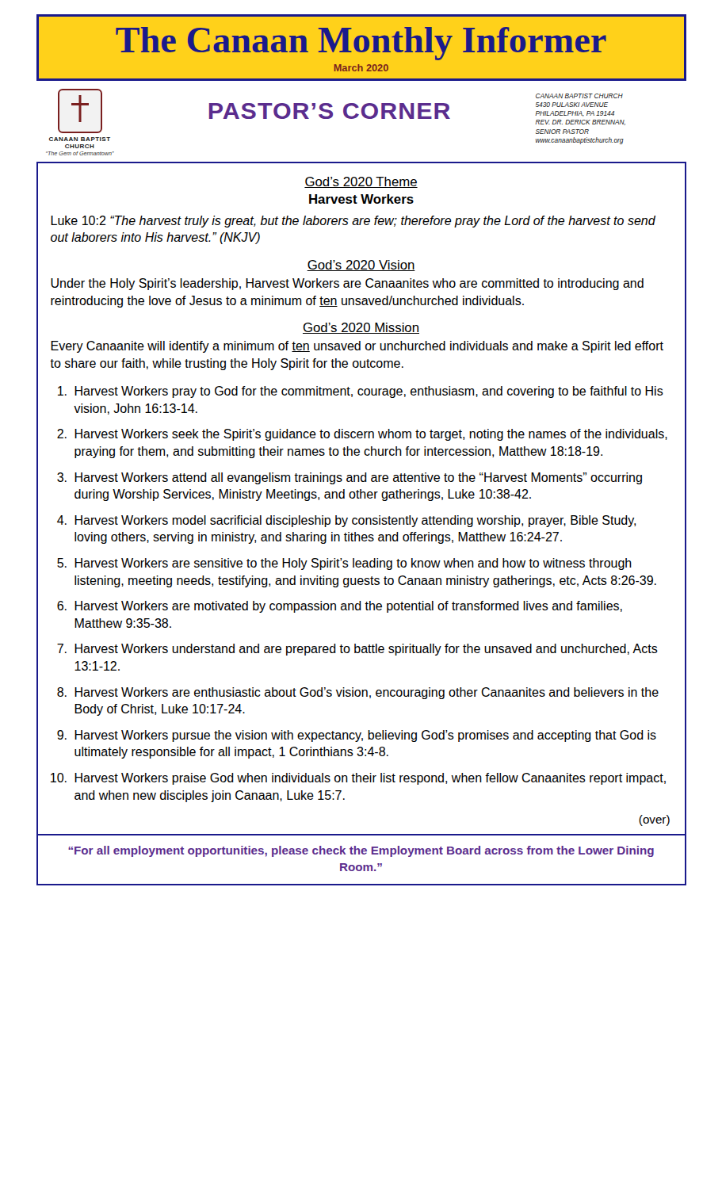The Canaan Monthly Informer
March 2020
CANAAN BAPTIST CHURCH
“The Gem of Germantown”
PASTOR’S CORNER
CANAAN BAPTIST CHURCH
5430 PULASKI AVENUE
PHILADELPHIA, PA 19144
REV. DR. DERICK BRENNAN,
SENIOR PASTOR
www.canaanbaptistchurch.org
God’s 2020 Theme
Harvest Workers
Luke 10:2 “The harvest truly is great, but the laborers are few; therefore pray the Lord of the harvest to send out laborers into His harvest.” (NKJV)
God’s 2020 Vision
Under the Holy Spirit’s leadership, Harvest Workers are Canaanites who are committed to introducing and reintroducing the love of Jesus to a minimum of ten unsaved/unchurched individuals.
God’s 2020 Mission
Every Canaanite will identify a minimum of ten unsaved or unchurched individuals and make a Spirit led effort to share our faith, while trusting the Holy Spirit for the outcome.
Harvest Workers pray to God for the commitment, courage, enthusiasm, and covering to be faithful to His vision, John 16:13-14.
Harvest Workers seek the Spirit’s guidance to discern whom to target, noting the names of the individuals, praying for them, and submitting their names to the church for intercession, Matthew 18:18-19.
Harvest Workers attend all evangelism trainings and are attentive to the “Harvest Moments” occurring during Worship Services, Ministry Meetings, and other gatherings, Luke 10:38-42.
Harvest Workers model sacrificial discipleship by consistently attending worship, prayer, Bible Study, loving others, serving in ministry, and sharing in tithes and offerings, Matthew 16:24-27.
Harvest Workers are sensitive to the Holy Spirit’s leading to know when and how to witness through listening, meeting needs, testifying, and inviting guests to Canaan ministry gatherings, etc, Acts 8:26-39.
Harvest Workers are motivated by compassion and the potential of transformed lives and families, Matthew 9:35-38.
Harvest Workers understand and are prepared to battle spiritually for the unsaved and unchurched, Acts 13:1-12.
Harvest Workers are enthusiastic about God’s vision, encouraging other Canaanites and believers in the Body of Christ, Luke 10:17-24.
Harvest Workers pursue the vision with expectancy, believing God’s promises and accepting that God is ultimately responsible for all impact, 1 Corinthians 3:4-8.
Harvest Workers praise God when individuals on their list respond, when fellow Canaanites report impact, and when new disciples join Canaan, Luke 15:7.
(over)
“For all employment opportunities, please check the Employment Board across from the Lower Dining Room.”